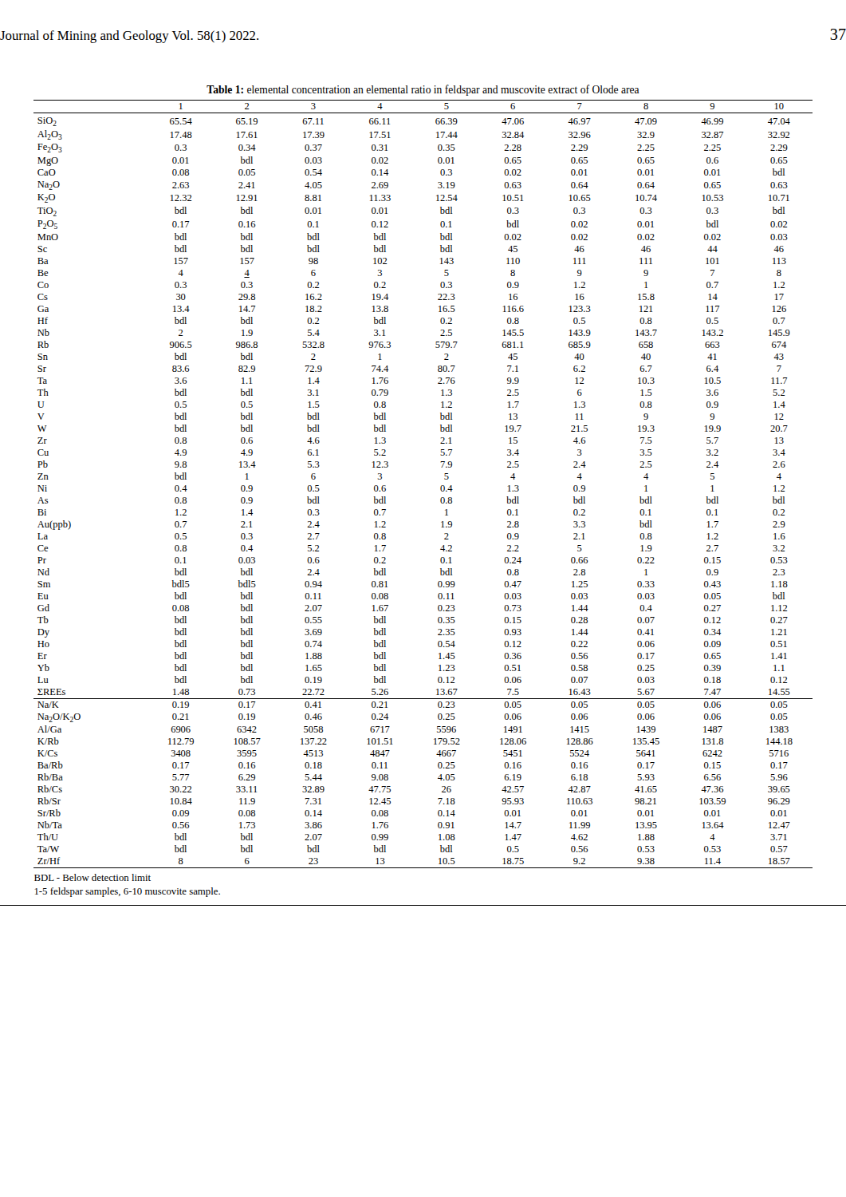Journal of Mining and Geology Vol. 58(1) 2022.
37
Table 1: elemental concentration an elemental ratio in feldspar and muscovite extract of Olode area
| | 1 | 2 | 3 | 4 | 5 | 6 | 7 | 8 | 9 | 10 |
| --- | --- | --- | --- | --- | --- | --- | --- | --- | --- | --- |
| SiO 2 | 65.54 | 65.19 | 67.11 | 66.11 | 66.39 | 47.06 | 46.97 | 47.09 | 46.99 | 47.04 |
| Al 2 O 3 | 17.48 | 17.61 | 17.39 | 17.51 | 17.44 | 32.84 | 32.96 | 32.9 | 32.87 | 32.92 |
| Fe 2 O 3 | 0.3 | 0.34 | 0.37 | 0.31 | 0.35 | 2.28 | 2.29 | 2.25 | 2.25 | 2.29 |
| MgO | 0.01 | bdl | 0.03 | 0.02 | 0.01 | 0.65 | 0.65 | 0.65 | 0.6 | 0.65 |
| CaO | 0.08 | 0.05 | 0.54 | 0.14 | 0.3 | 0.02 | 0.01 | 0.01 | 0.01 | bdl |
| Na 2 O | 2.63 | 2.41 | 4.05 | 2.69 | 3.19 | 0.63 | 0.64 | 0.64 | 0.65 | 0.63 |
| K 2 O | 12.32 | 12.91 | 8.81 | 11.33 | 12.54 | 10.51 | 10.65 | 10.74 | 10.53 | 10.71 |
| TiO 2 | bdl | bdl | 0.01 | 0.01 | bdl | 0.3 | 0.3 | 0.3 | 0.3 | bdl |
| P 2 O 5 | 0.17 | 0.16 | 0.1 | 0.12 | 0.1 | bdl | 0.02 | 0.01 | bdl | 0.02 |
| MnO | bdl | bdl | bdl | bdl | bdl | 0.02 | 0.02 | 0.02 | 0.02 | 0.03 |
| Sc | bdl | bdl | bdl | bdl | bdl | 45 | 46 | 46 | 44 | 46 |
| Ba | 157 | 157 | 98 | 102 | 143 | 110 | 111 | 111 | 101 | 113 |
| Be | 4 | 4 | 6 | 3 | 5 | 8 | 9 | 9 | 7 | 8 |
| Co | 0.3 | 0.3 | 0.2 | 0.2 | 0.3 | 0.9 | 1.2 | 1 | 0.7 | 1.2 |
| Cs | 30 | 29.8 | 16.2 | 19.4 | 22.3 | 16 | 16 | 15.8 | 14 | 17 |
| Ga | 13.4 | 14.7 | 18.2 | 13.8 | 16.5 | 116.6 | 123.3 | 121 | 117 | 126 |
| Hf | bdl | bdl | 0.2 | bdl | 0.2 | 0.8 | 0.5 | 0.8 | 0.5 | 0.7 |
| Nb | 2 | 1.9 | 5.4 | 3.1 | 2.5 | 145.5 | 143.9 | 143.7 | 143.2 | 145.9 |
| Rb | 906.5 | 986.8 | 532.8 | 976.3 | 579.7 | 681.1 | 685.9 | 658 | 663 | 674 |
| Sn | bdl | bdl | 2 | 1 | 2 | 45 | 40 | 40 | 41 | 43 |
| Sr | 83.6 | 82.9 | 72.9 | 74.4 | 80.7 | 7.1 | 6.2 | 6.7 | 6.4 | 7 |
| Ta | 3.6 | 1.1 | 1.4 | 1.76 | 2.76 | 9.9 | 12 | 10.3 | 10.5 | 11.7 |
| Th | bdl | bdl | 3.1 | 0.79 | 1.3 | 2.5 | 6 | 1.5 | 3.6 | 5.2 |
| U | 0.5 | 0.5 | 1.5 | 0.8 | 1.2 | 1.7 | 1.3 | 0.8 | 0.9 | 1.4 |
| V | bdl | bdl | bdl | bdl | bdl | 13 | 11 | 9 | 9 | 12 |
| W | bdl | bdl | bdl | bdl | bdl | 19.7 | 21.5 | 19.3 | 19.9 | 20.7 |
| Zr | 0.8 | 0.6 | 4.6 | 1.3 | 2.1 | 15 | 4.6 | 7.5 | 5.7 | 13 |
| Cu | 4.9 | 4.9 | 6.1 | 5.2 | 5.7 | 3.4 | 3 | 3.5 | 3.2 | 3.4 |
| Pb | 9.8 | 13.4 | 5.3 | 12.3 | 7.9 | 2.5 | 2.4 | 2.5 | 2.4 | 2.6 |
| Zn | bdl | 1 | 6 | 3 | 5 | 4 | 4 | 4 | 5 | 4 |
| Ni | 0.4 | 0.9 | 0.5 | 0.6 | 0.4 | 1.3 | 0.9 | 1 | 1 | 1.2 |
| As | 0.8 | 0.9 | bdl | bdl | 0.8 | bdl | bdl | bdl | bdl | bdl |
| Bi | 1.2 | 1.4 | 0.3 | 0.7 | 1 | 0.1 | 0.2 | 0.1 | 0.1 | 0.2 |
| Au(ppb) | 0.7 | 2.1 | 2.4 | 1.2 | 1.9 | 2.8 | 3.3 | bdl | 1.7 | 2.9 |
| La | 0.5 | 0.3 | 2.7 | 0.8 | 2 | 0.9 | 2.1 | 0.8 | 1.2 | 1.6 |
| Ce | 0.8 | 0.4 | 5.2 | 1.7 | 4.2 | 2.2 | 5 | 1.9 | 2.7 | 3.2 |
| Pr | 0.1 | 0.03 | 0.6 | 0.2 | 0.1 | 0.24 | 0.66 | 0.22 | 0.15 | 0.53 |
| Nd | bdl | bdl | 2.4 | bdl | bdl | 0.8 | 2.8 | 1 | 0.9 | 2.3 |
| Sm | bdl5 | bdl5 | 0.94 | 0.81 | 0.99 | 0.47 | 1.25 | 0.33 | 0.43 | 1.18 |
| Eu | bdl | bdl | 0.11 | 0.08 | 0.11 | 0.03 | 0.03 | 0.03 | 0.05 | bdl |
| Gd | 0.08 | bdl | 2.07 | 1.67 | 0.23 | 0.73 | 1.44 | 0.4 | 0.27 | 1.12 |
| Tb | bdl | bdl | 0.55 | bdl | 0.35 | 0.15 | 0.28 | 0.07 | 0.12 | 0.27 |
| Dy | bdl | bdl | 3.69 | bdl | 2.35 | 0.93 | 1.44 | 0.41 | 0.34 | 1.21 |
| Ho | bdl | bdl | 0.74 | bdl | 0.54 | 0.12 | 0.22 | 0.06 | 0.09 | 0.51 |
| Er | bdl | bdl | 1.88 | bdl | 1.45 | 0.36 | 0.56 | 0.17 | 0.65 | 1.41 |
| Yb | bdl | bdl | 1.65 | bdl | 1.23 | 0.51 | 0.58 | 0.25 | 0.39 | 1.1 |
| Lu | bdl | bdl | 0.19 | bdl | 0.12 | 0.06 | 0.07 | 0.03 | 0.18 | 0.12 |
| ΣREEs | 1.48 | 0.73 | 22.72 | 5.26 | 13.67 | 7.5 | 16.43 | 5.67 | 7.47 | 14.55 |
| Na/K | 0.19 | 0.17 | 0.41 | 0.21 | 0.23 | 0.05 | 0.05 | 0.05 | 0.06 | 0.05 |
| Na 2 O/K 2 O | 0.21 | 0.19 | 0.46 | 0.24 | 0.25 | 0.06 | 0.06 | 0.06 | 0.06 | 0.05 |
| Al/Ga | 6906 | 6342 | 5058 | 6717 | 5596 | 1491 | 1415 | 1439 | 1487 | 1383 |
| K/Rb | 112.79 | 108.57 | 137.22 | 101.51 | 179.52 | 128.06 | 128.86 | 135.45 | 131.8 | 144.18 |
| K/Cs | 3408 | 3595 | 4513 | 4847 | 4667 | 5451 | 5524 | 5641 | 6242 | 5716 |
| Ba/Rb | 0.17 | 0.16 | 0.18 | 0.11 | 0.25 | 0.16 | 0.16 | 0.17 | 0.15 | 0.17 |
| Rb/Ba | 5.77 | 6.29 | 5.44 | 9.08 | 4.05 | 6.19 | 6.18 | 5.93 | 6.56 | 5.96 |
| Rb/Cs | 30.22 | 33.11 | 32.89 | 47.75 | 26 | 42.57 | 42.87 | 41.65 | 47.36 | 39.65 |
| Rb/Sr | 10.84 | 11.9 | 7.31 | 12.45 | 7.18 | 95.93 | 110.63 | 98.21 | 103.59 | 96.29 |
| Sr/Rb | 0.09 | 0.08 | 0.14 | 0.08 | 0.14 | 0.01 | 0.01 | 0.01 | 0.01 | 0.01 |
| Nb/Ta | 0.56 | 1.73 | 3.86 | 1.76 | 0.91 | 14.7 | 11.99 | 13.95 | 13.64 | 12.47 |
| Th/U | bdl | bdl | 2.07 | 0.99 | 1.08 | 1.47 | 4.62 | 1.88 | 4 | 3.71 |
| Ta/W | bdl | bdl | bdl | bdl | bdl | 0.5 | 0.56 | 0.53 | 0.53 | 0.57 |
| Zr/Hf | 8 | 6 | 23 | 13 | 10.5 | 18.75 | 9.2 | 9.38 | 11.4 | 18.57 |
BDL - Below detection limit
1-5 feldspar samples, 6-10 muscovite sample.